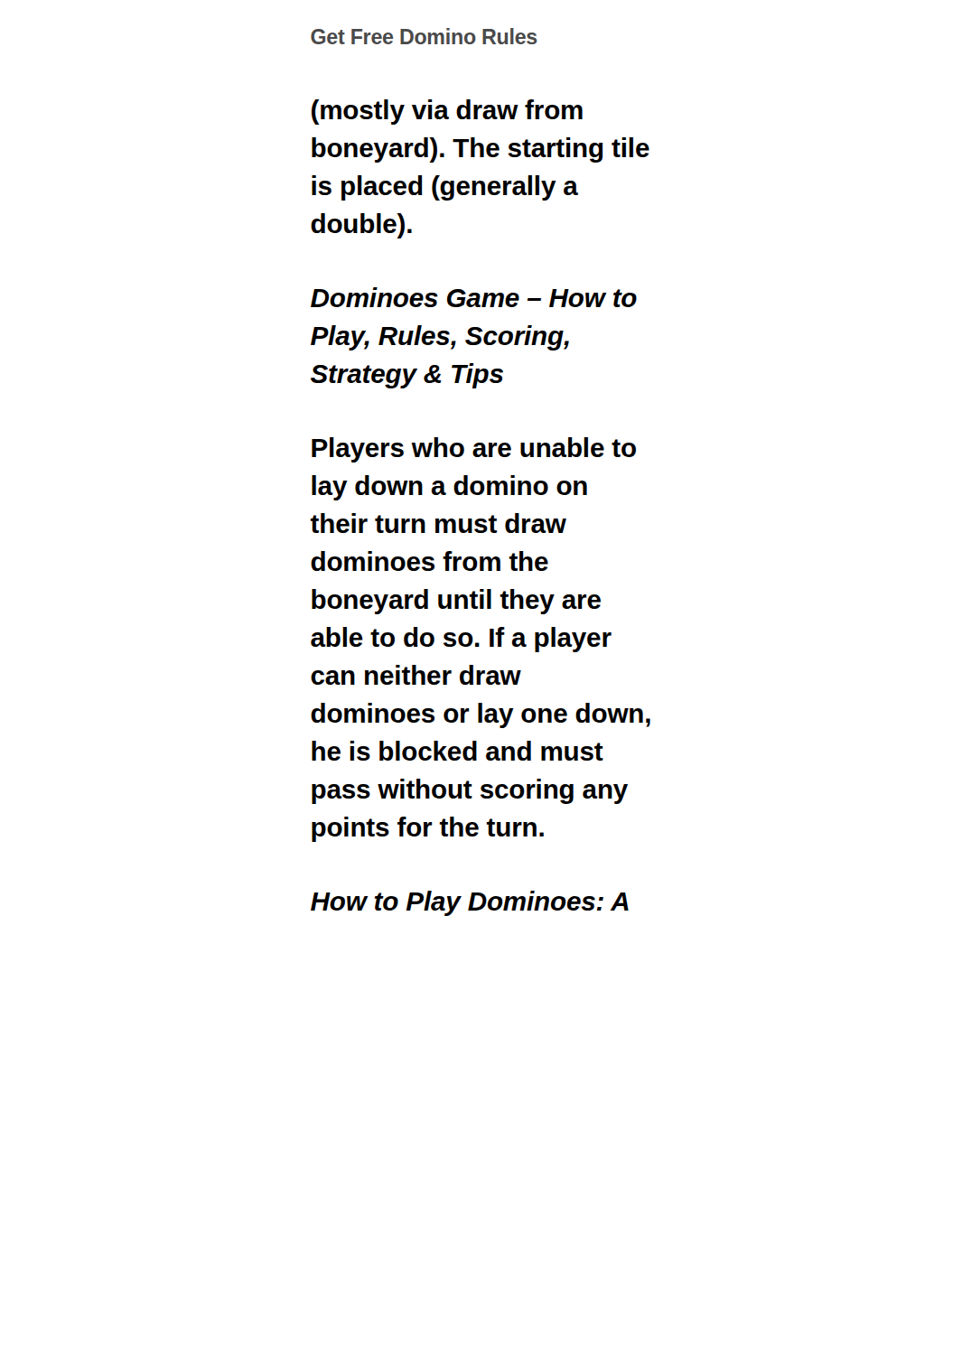Get Free Domino Rules
(mostly via draw from boneyard). The starting tile is placed (generally a double).
Dominoes Game – How to Play, Rules, Scoring, Strategy & Tips
Players who are unable to lay down a domino on their turn must draw dominoes from the boneyard until they are able to do so. If a player can neither draw dominoes or lay one down, he is blocked and must pass without scoring any points for the turn.
How to Play Dominoes: A